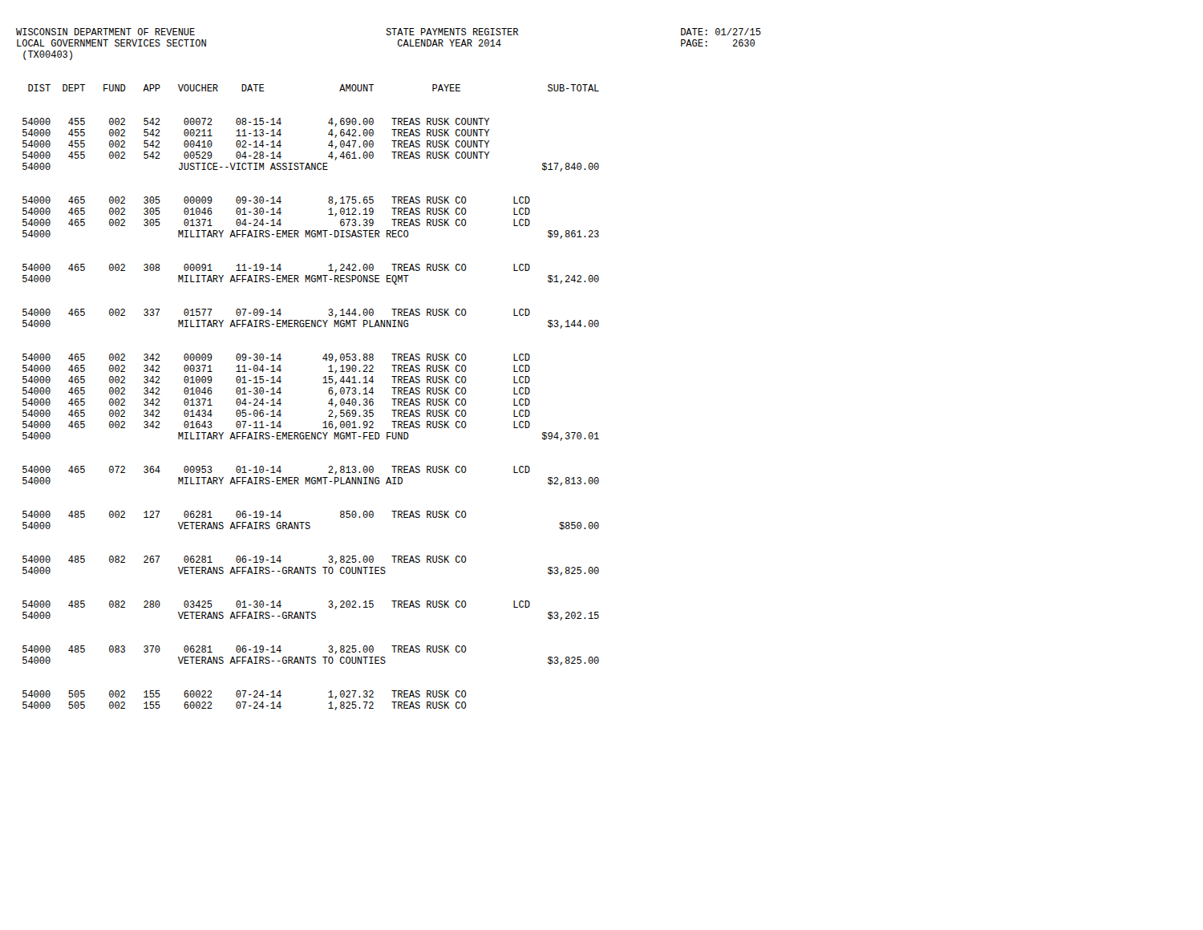WISCONSIN DEPARTMENT OF REVENUE STATE PAYMENTS REGISTER DATE: 01/27/15 LOCAL GOVERNMENT SERVICES SECTION CALENDAR YEAR 2014 PAGE: 2630 (TX00403) DIST DEPT FUND APP VOUCHER DATE AMOUNT PAYEE SUB-TOTAL 54000 455 002 542 00072 08-15-14 4,690.00 TREAS RUSK COUNTY 54000 455 002 542 00211 11-13-14 4,642.00 TREAS RUSK COUNTY 54000 455 002 542 00410 02-14-14 4,047.00 TREAS RUSK COUNTY 54000 455 002 542 00529 04-28-14 4,461.00 TREAS RUSK COUNTY 54000 JUSTICE--VICTIM ASSISTANCE $17,840.00 54000 465 002 305 00009 09-30-14 8,175.65 TREAS RUSK CO LCD 54000 465 002 305 01046 01-30-14 1,012.19 TREAS RUSK CO LCD 54000 465 002 305 01371 04-24-14 673.39 TREAS RUSK CO LCD 54000 MILITARY AFFAIRS-EMER MGMT-DISASTER RECO $9,861.23 54000 465 002 308 00091 11-19-14 1,242.00 TREAS RUSK CO LCD 54000 MILITARY AFFAIRS-EMER MGMT-RESPONSE EQMT $1,242.00 54000 465 002 337 01577 07-09-14 3,144.00 TREAS RUSK CO LCD 54000 MILITARY AFFAIRS-EMERGENCY MGMT PLANNING $3,144.00 54000 465 002 342 00009 09-30-14 49,053.88 TREAS RUSK CO LCD 54000 465 002 342 00371 11-04-14 1,190.22 TREAS RUSK CO LCD 54000 465 002 342 01009 01-15-14 15,441.14 TREAS RUSK CO LCD 54000 465 002 342 01046 01-30-14 6,073.14 TREAS RUSK CO LCD 54000 465 002 342 01371 04-24-14 4,040.36 TREAS RUSK CO LCD 54000 465 002 342 01434 05-06-14 2,569.35 TREAS RUSK CO LCD 54000 465 002 342 01643 07-11-14 16,001.92 TREAS RUSK CO LCD 54000 MILITARY AFFAIRS-EMERGENCY MGMT-FED FUND $94,370.01 54000 465 072 364 00953 01-10-14 2,813.00 TREAS RUSK CO LCD 54000 MILITARY AFFAIRS-EMER MGMT-PLANNING AID $2,813.00 54000 485 002 127 06281 06-19-14 850.00 TREAS RUSK CO 54000 VETERANS AFFAIRS GRANTS $850.00 54000 485 082 267 06281 06-19-14 3,825.00 TREAS RUSK CO 54000 VETERANS AFFAIRS--GRANTS TO COUNTIES $3,825.00 54000 485 082 280 03425 01-30-14 3,202.15 TREAS RUSK CO LCD 54000 VETERANS AFFAIRS--GRANTS $3,202.15 54000 485 083 370 06281 06-19-14 3,825.00 TREAS RUSK CO 54000 VETERANS AFFAIRS--GRANTS TO COUNTIES $3,825.00 54000 505 002 155 60022 07-24-14 1,027.32 TREAS RUSK CO 54000 505 002 155 60022 07-24-14 1,825.72 TREAS RUSK CO